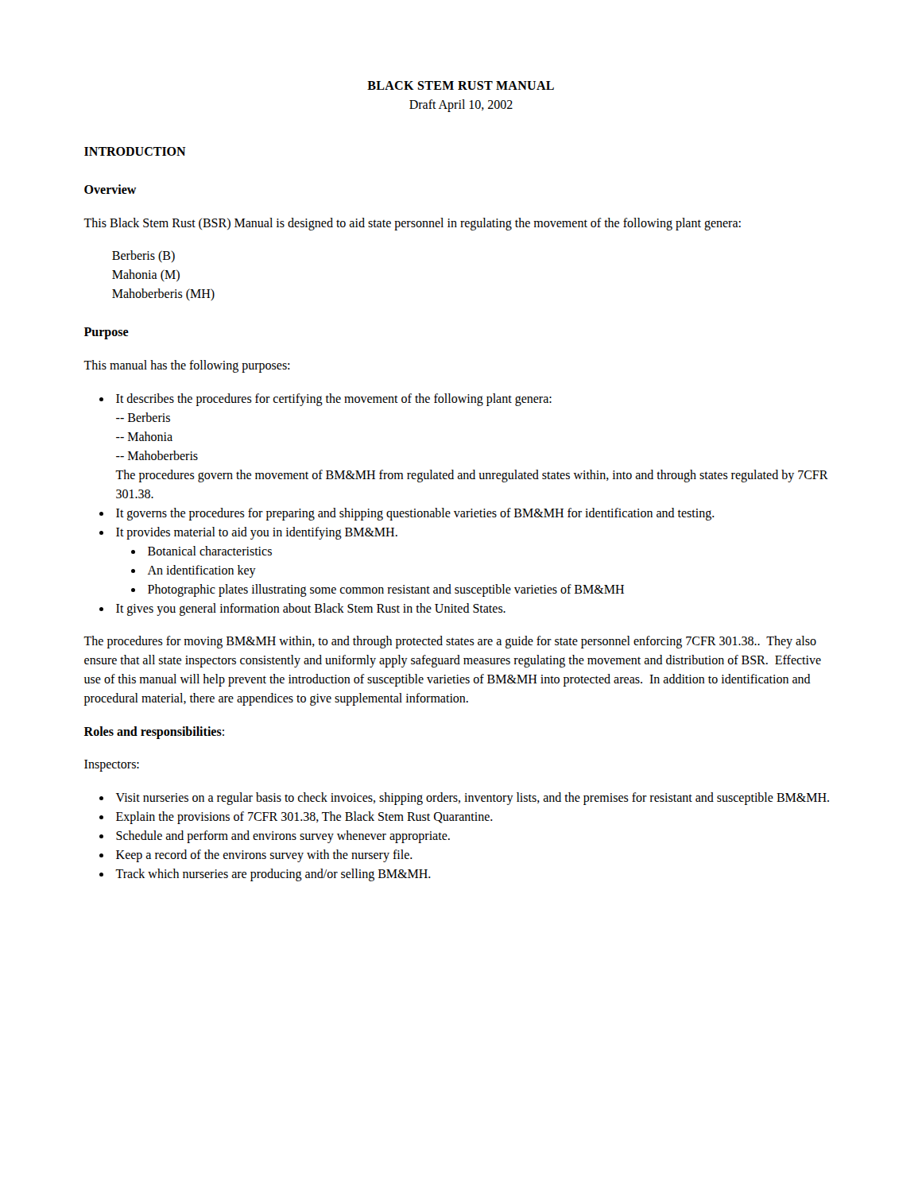BLACK STEM RUST MANUAL
Draft April 10, 2002
INTRODUCTION
Overview
This Black Stem Rust (BSR) Manual is designed to aid state personnel in regulating the movement of the following plant genera:
Berberis (B)
Mahonia (M)
Mahoberberis (MH)
Purpose
This manual has the following purposes:
It describes the procedures for certifying the movement of the following plant genera:
-- Berberis
-- Mahonia
-- Mahoberberis
The procedures govern the movement of BM&MH from regulated and unregulated states within, into and through states regulated by 7CFR 301.38.
It governs the procedures for preparing and shipping questionable varieties of BM&MH for identification and testing.
It provides material to aid you in identifying BM&MH.
Botanical characteristics
An identification key
Photographic plates illustrating some common resistant and susceptible varieties of BM&MH
It gives you general information about Black Stem Rust in the United States.
The procedures for moving BM&MH within, to and through protected states are a guide for state personnel enforcing 7CFR 301.38.. They also ensure that all state inspectors consistently and uniformly apply safeguard measures regulating the movement and distribution of BSR. Effective use of this manual will help prevent the introduction of susceptible varieties of BM&MH into protected areas. In addition to identification and procedural material, there are appendices to give supplemental information.
Roles and responsibilities:
Inspectors:
Visit nurseries on a regular basis to check invoices, shipping orders, inventory lists, and the premises for resistant and susceptible BM&MH.
Explain the provisions of 7CFR 301.38, The Black Stem Rust Quarantine.
Schedule and perform and environs survey whenever appropriate.
Keep a record of the environs survey with the nursery file.
Track which nurseries are producing and/or selling BM&MH.